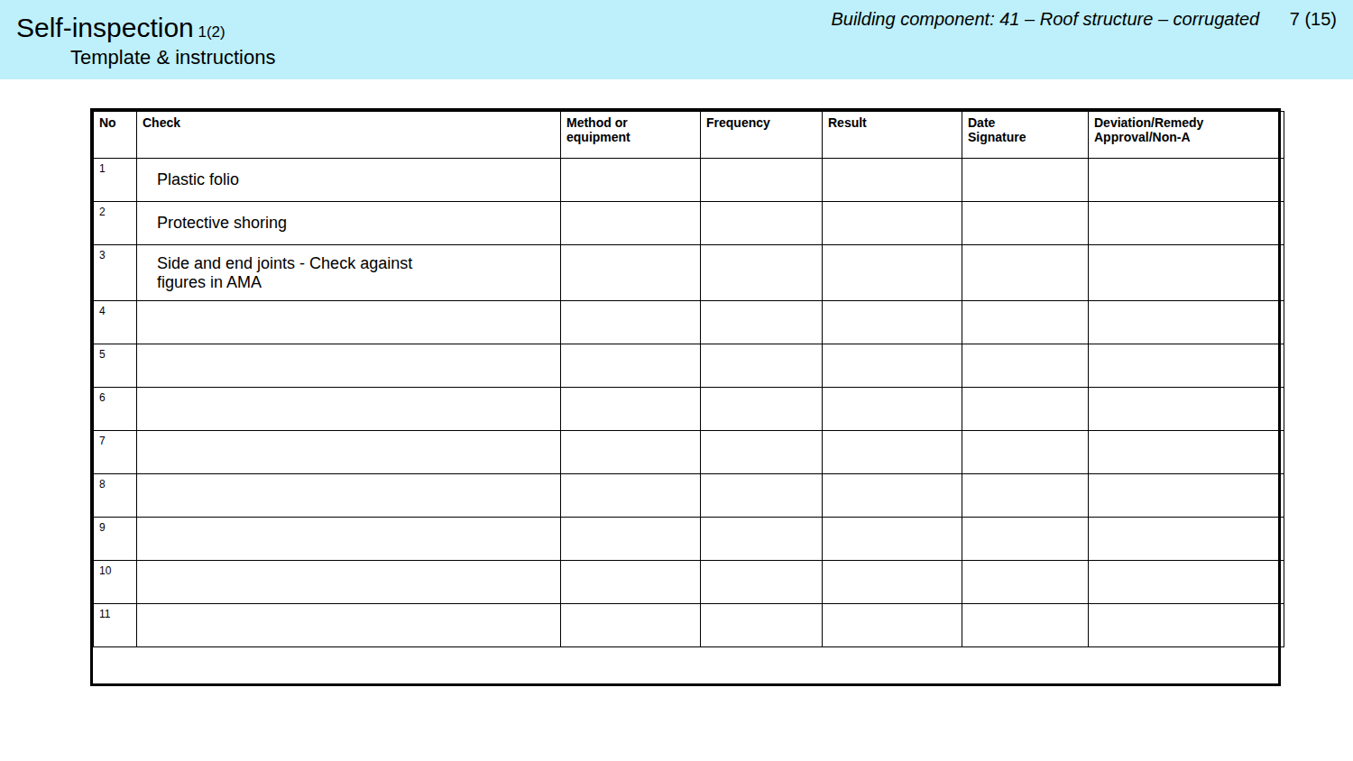Self-inspection 1(2) Template & instructions
Building component: 41 – Roof structure – corrugated 7 (15)
| No | Check | Method or equipment | Frequency | Result | Date Signature | Deviation/Remedy Approval/Non-A |
| --- | --- | --- | --- | --- | --- | --- |
| 1 | Plastic folio | | | | | |
| 2 | Protective shoring | | | | | |
| 3 | Side and end joints - Check against figures in AMA | | | | | |
| 4 | | | | | | |
| 5 | | | | | | |
| 6 | | | | | | |
| 7 | | | | | | |
| 8 | | | | | | |
| 9 | | | | | | |
| 10 | | | | | | |
| 11 | | | | | | |